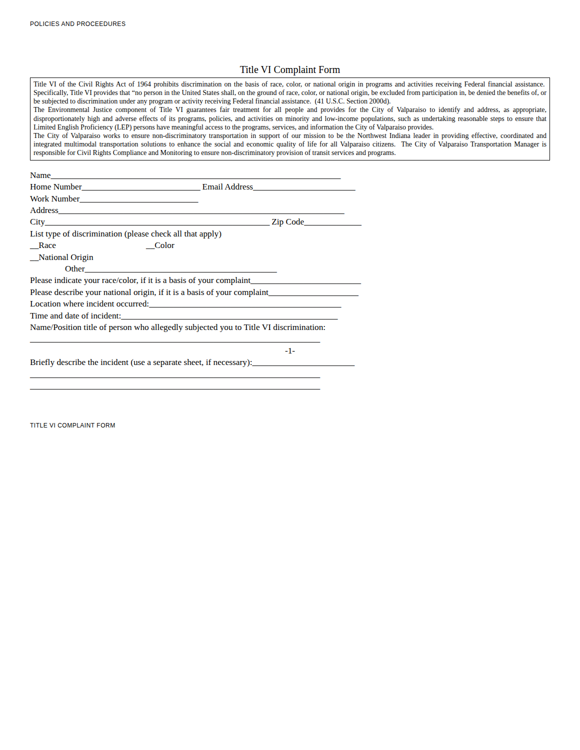POLICIES AND PROCEEDURES
Title VI Complaint Form
Title VI of the Civil Rights Act of 1964 prohibits discrimination on the basis of race, color, or national origin in programs and activities receiving Federal financial assistance. Specifically, Title VI provides that “no person in the United States shall, on the ground of race, color, or national origin, be excluded from participation in, be denied the benefits of, or be subjected to discrimination under any program or activity receiving Federal financial assistance. (41 U.S.C. Section 2000d).
The Environmental Justice component of Title VI guarantees fair treatment for all people and provides for the City of Valparaiso to identify and address, as appropriate, disproportionately high and adverse effects of its programs, policies, and activities on minority and low-income populations, such as undertaking reasonable steps to ensure that Limited English Proficiency (LEP) persons have meaningful access to the programs, services, and information the City of Valparaiso provides.
The City of Valparaiso works to ensure non-discriminatory transportation in support of our mission to be the Northwest Indiana leader in providing effective, coordinated and integrated multimodal transportation solutions to enhance the social and economic quality of life for all Valparaiso citizens. The City of Valparaiso Transportation Manager is responsible for Civil Rights Compliance and Monitoring to ensure non-discriminatory provision of transit services and programs.
Name_______________________________________________________________________
Home Number_____________________________ Email Address_________________________
Work Number_____________________________
Address______________________________________________________________________
City_______________________________________________________ Zip Code______________
List type of discrimination (please check all that apply)
__Race__Color
__National Origin
Other_______________________________________________
Please indicate your race/color, if it is a basis of your complaint___________________________
Please describe your national origin, if it is a basis of your complaint______________________
Location where incident occurred:_______________________________________________
Time and date of incident:_____________________________________________________
Name/Position title of person who allegedly subjected you to Title VI discrimination:
_______________________________________________________________________
-1-
Briefly describe the incident (use a separate sheet, if necessary):_________________________
_______________________________________________________________________
_______________________________________________________________________
TITLE VI COMPLAINT FORM